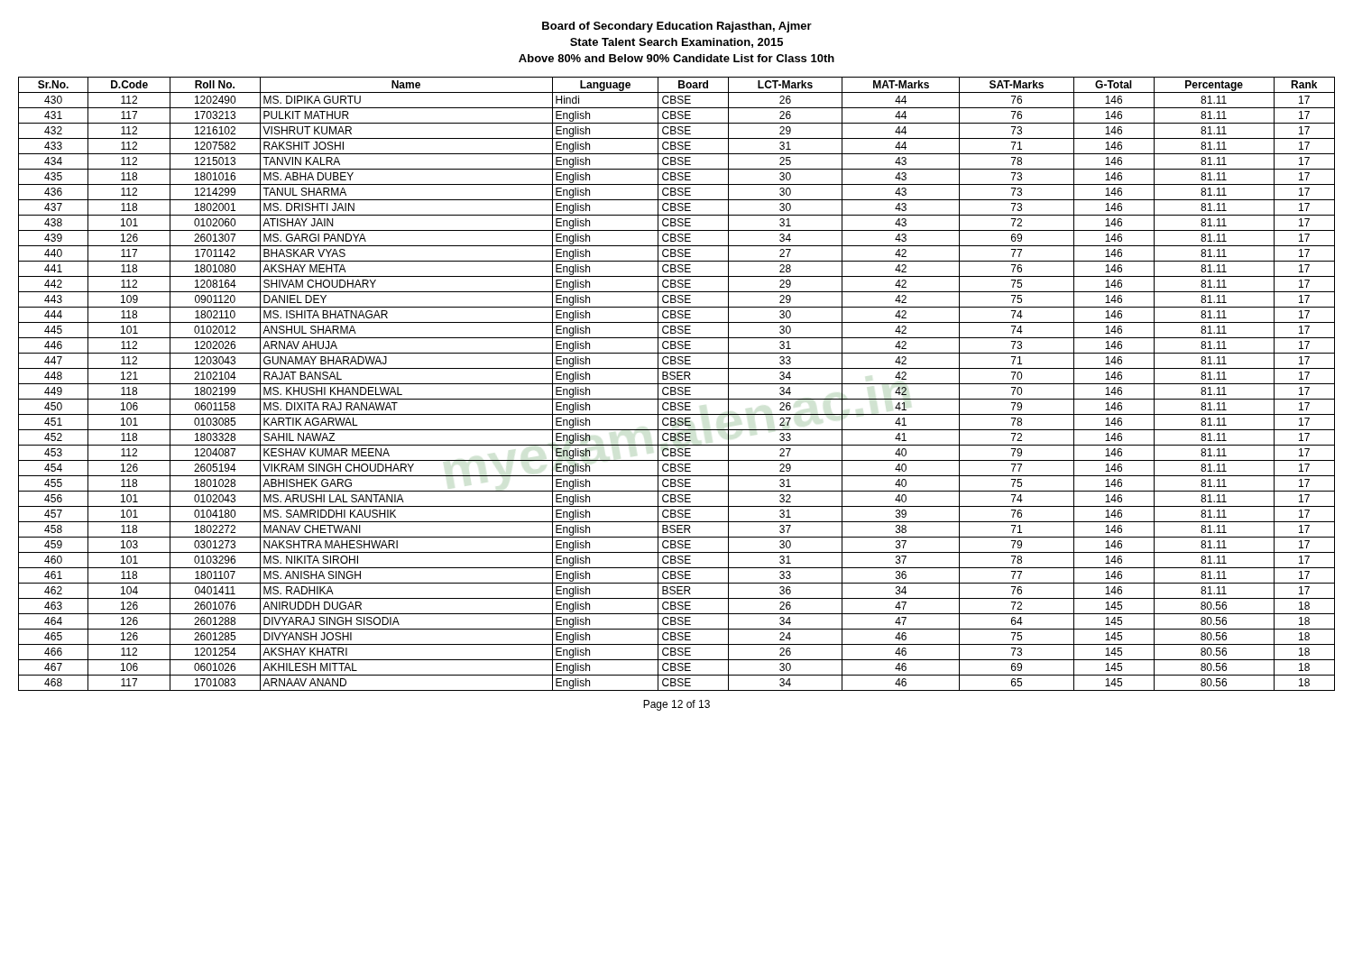myexam.alen.ac.in
Board of Secondary Education Rajasthan, Ajmer
State Talent Search Examination, 2015
Above 80% and Below 90% Candidate List for Class 10th
| Sr.No. | D.Code | Roll No. | Name | Language | Board | LCT-Marks | MAT-Marks | SAT-Marks | G-Total | Percentage | Rank |
| --- | --- | --- | --- | --- | --- | --- | --- | --- | --- | --- | --- |
| 430 | 112 | 1202490 | MS. DIPIKA GURTU | Hindi | CBSE | 26 | 44 | 76 | 146 | 81.11 | 17 |
| 431 | 117 | 1703213 | PULKIT MATHUR | English | CBSE | 26 | 44 | 76 | 146 | 81.11 | 17 |
| 432 | 112 | 1216102 | VISHRUT KUMAR | English | CBSE | 29 | 44 | 73 | 146 | 81.11 | 17 |
| 433 | 112 | 1207582 | RAKSHIT JOSHI | English | CBSE | 31 | 44 | 71 | 146 | 81.11 | 17 |
| 434 | 112 | 1215013 | TANVIN KALRA | English | CBSE | 25 | 43 | 78 | 146 | 81.11 | 17 |
| 435 | 118 | 1801016 | MS. ABHA DUBEY | English | CBSE | 30 | 43 | 73 | 146 | 81.11 | 17 |
| 436 | 112 | 1214299 | TANUL SHARMA | English | CBSE | 30 | 43 | 73 | 146 | 81.11 | 17 |
| 437 | 118 | 1802001 | MS. DRISHTI JAIN | English | CBSE | 30 | 43 | 73 | 146 | 81.11 | 17 |
| 438 | 101 | 0102060 | ATISHAY JAIN | English | CBSE | 31 | 43 | 72 | 146 | 81.11 | 17 |
| 439 | 126 | 2601307 | MS. GARGI PANDYA | English | CBSE | 34 | 43 | 69 | 146 | 81.11 | 17 |
| 440 | 117 | 1701142 | BHASKAR VYAS | English | CBSE | 27 | 42 | 77 | 146 | 81.11 | 17 |
| 441 | 118 | 1801080 | AKSHAY MEHTA | English | CBSE | 28 | 42 | 76 | 146 | 81.11 | 17 |
| 442 | 112 | 1208164 | SHIVAM CHOUDHARY | English | CBSE | 29 | 42 | 75 | 146 | 81.11 | 17 |
| 443 | 109 | 0901120 | DANIEL DEY | English | CBSE | 29 | 42 | 75 | 146 | 81.11 | 17 |
| 444 | 118 | 1802110 | MS. ISHITA BHATNAGAR | English | CBSE | 30 | 42 | 74 | 146 | 81.11 | 17 |
| 445 | 101 | 0102012 | ANSHUL SHARMA | English | CBSE | 30 | 42 | 74 | 146 | 81.11 | 17 |
| 446 | 112 | 1202026 | ARNAV AHUJA | English | CBSE | 31 | 42 | 73 | 146 | 81.11 | 17 |
| 447 | 112 | 1203043 | GUNAMAY BHARADWAJ | English | CBSE | 33 | 42 | 71 | 146 | 81.11 | 17 |
| 448 | 121 | 2102104 | RAJAT BANSAL | English | BSER | 34 | 42 | 70 | 146 | 81.11 | 17 |
| 449 | 118 | 1802199 | MS. KHUSHI KHANDELWAL | English | CBSE | 34 | 42 | 70 | 146 | 81.11 | 17 |
| 450 | 106 | 0601158 | MS. DIXITA RAJ RANAWAT | English | CBSE | 26 | 41 | 79 | 146 | 81.11 | 17 |
| 451 | 101 | 0103085 | KARTIK AGARWAL | English | CBSE | 27 | 41 | 78 | 146 | 81.11 | 17 |
| 452 | 118 | 1803328 | SAHIL NAWAZ | English | CBSE | 33 | 41 | 72 | 146 | 81.11 | 17 |
| 453 | 112 | 1204087 | KESHAV KUMAR MEENA | English | CBSE | 27 | 40 | 79 | 146 | 81.11 | 17 |
| 454 | 126 | 2605194 | VIKRAM SINGH CHOUDHARY | English | CBSE | 29 | 40 | 77 | 146 | 81.11 | 17 |
| 455 | 118 | 1801028 | ABHISHEK GARG | English | CBSE | 31 | 40 | 75 | 146 | 81.11 | 17 |
| 456 | 101 | 0102043 | MS. ARUSHI LAL SANTANIA | English | CBSE | 32 | 40 | 74 | 146 | 81.11 | 17 |
| 457 | 101 | 0104180 | MS. SAMRIDDHI KAUSHIK | English | CBSE | 31 | 39 | 76 | 146 | 81.11 | 17 |
| 458 | 118 | 1802272 | MANAV CHETWANI | English | BSER | 37 | 38 | 71 | 146 | 81.11 | 17 |
| 459 | 103 | 0301273 | NAKSHTRA MAHESHWARI | English | CBSE | 30 | 37 | 79 | 146 | 81.11 | 17 |
| 460 | 101 | 0103296 | MS. NIKITA SIROHI | English | CBSE | 31 | 37 | 78 | 146 | 81.11 | 17 |
| 461 | 118 | 1801107 | MS. ANISHA SINGH | English | CBSE | 33 | 36 | 77 | 146 | 81.11 | 17 |
| 462 | 104 | 0401411 | MS. RADHIKA | English | BSER | 36 | 34 | 76 | 146 | 81.11 | 17 |
| 463 | 126 | 2601076 | ANIRUDDH DUGAR | English | CBSE | 26 | 47 | 72 | 145 | 80.56 | 18 |
| 464 | 126 | 2601288 | DIVYARAJ SINGH SISODIA | English | CBSE | 34 | 47 | 64 | 145 | 80.56 | 18 |
| 465 | 126 | 2601285 | DIVYANSH JOSHI | English | CBSE | 24 | 46 | 75 | 145 | 80.56 | 18 |
| 466 | 112 | 1201254 | AKSHAY KHATRI | English | CBSE | 26 | 46 | 73 | 145 | 80.56 | 18 |
| 467 | 106 | 0601026 | AKHILESH MITTAL | English | CBSE | 30 | 46 | 69 | 145 | 80.56 | 18 |
| 468 | 117 | 1701083 | ARNAAV ANAND | English | CBSE | 34 | 46 | 65 | 145 | 80.56 | 18 |
Page 12 of 13